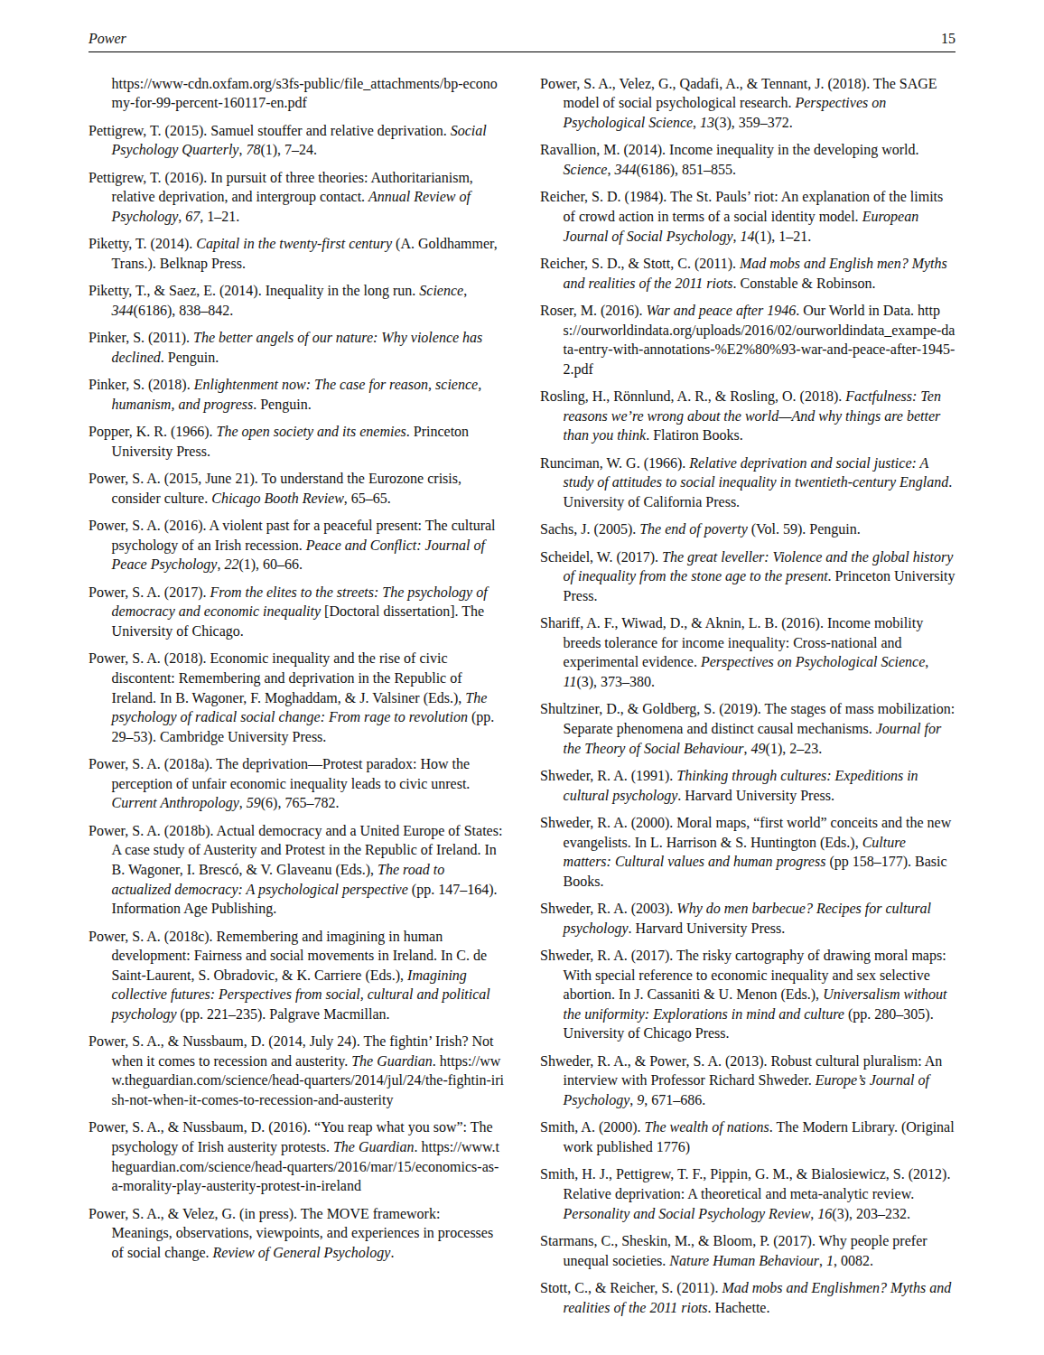Power 15
https://www-cdn.oxfam.org/s3fs-public/file_attachments/bp-economy-for-99-percent-160117-en.pdf
Pettigrew, T. (2015). Samuel stouffer and relative deprivation. Social Psychology Quarterly, 78(1), 7–24.
Pettigrew, T. (2016). In pursuit of three theories: Authoritarianism, relative deprivation, and intergroup contact. Annual Review of Psychology, 67, 1–21.
Piketty, T. (2014). Capital in the twenty-first century (A. Goldhammer, Trans.). Belknap Press.
Piketty, T., & Saez, E. (2014). Inequality in the long run. Science, 344(6186), 838–842.
Pinker, S. (2011). The better angels of our nature: Why violence has declined. Penguin.
Pinker, S. (2018). Enlightenment now: The case for reason, science, humanism, and progress. Penguin.
Popper, K. R. (1966). The open society and its enemies. Princeton University Press.
Power, S. A. (2015, June 21). To understand the Eurozone crisis, consider culture. Chicago Booth Review, 65–65.
Power, S. A. (2016). A violent past for a peaceful present: The cultural psychology of an Irish recession. Peace and Conflict: Journal of Peace Psychology, 22(1), 60–66.
Power, S. A. (2017). From the elites to the streets: The psychology of democracy and economic inequality [Doctoral dissertation]. The University of Chicago.
Power, S. A. (2018). Economic inequality and the rise of civic discontent: Remembering and deprivation in the Republic of Ireland. In B. Wagoner, F. Moghaddam, & J. Valsiner (Eds.), The psychology of radical social change: From rage to revolution (pp. 29–53). Cambridge University Press.
Power, S. A. (2018a). The deprivation—Protest paradox: How the perception of unfair economic inequality leads to civic unrest. Current Anthropology, 59(6), 765–782.
Power, S. A. (2018b). Actual democracy and a United Europe of States: A case study of Austerity and Protest in the Republic of Ireland. In B. Wagoner, I. Brescó, & V. Glaveanu (Eds.), The road to actualized democracy: A psychological perspective (pp. 147–164). Information Age Publishing.
Power, S. A. (2018c). Remembering and imagining in human development: Fairness and social movements in Ireland. In C. de Saint-Laurent, S. Obradovic, & K. Carriere (Eds.), Imagining collective futures: Perspectives from social, cultural and political psychology (pp. 221–235). Palgrave Macmillan.
Power, S. A., & Nussbaum, D. (2014, July 24). The fightin’ Irish? Not when it comes to recession and austerity. The Guardian. https://www.theguardian.com/science/head-quarters/2014/jul/24/the-fightin-irish-not-when-it-comes-to-recession-and-austerity
Power, S. A., & Nussbaum, D. (2016). “You reap what you sow”: The psychology of Irish austerity protests. The Guardian. https://www.theguardian.com/science/head-quarters/2016/mar/15/economics-as-a-morality-play-austerity-protest-in-ireland
Power, S. A., & Velez, G. (in press). The MOVE framework: Meanings, observations, viewpoints, and experiences in processes of social change. Review of General Psychology.
Power, S. A., Velez, G., Qadafi, A., & Tennant, J. (2018). The SAGE model of social psychological research. Perspectives on Psychological Science, 13(3), 359–372.
Ravallion, M. (2014). Income inequality in the developing world. Science, 344(6186), 851–855.
Reicher, S. D. (1984). The St. Pauls’ riot: An explanation of the limits of crowd action in terms of a social identity model. European Journal of Social Psychology, 14(1), 1–21.
Reicher, S. D., & Stott, C. (2011). Mad mobs and English men? Myths and realities of the 2011 riots. Constable & Robinson.
Roser, M. (2016). War and peace after 1946. Our World in Data. https://ourworldindata.org/uploads/2016/02/ourworldindata_exampe-data-entry-with-annotations-%E2%80%93-war-and-peace-after-1945-2.pdf
Rosling, H., Rönnlund, A. R., & Rosling, O. (2018). Factfulness: Ten reasons we’re wrong about the world—And why things are better than you think. Flatiron Books.
Runciman, W. G. (1966). Relative deprivation and social justice: A study of attitudes to social inequality in twentieth-century England. University of California Press.
Sachs, J. (2005). The end of poverty (Vol. 59). Penguin.
Scheidel, W. (2017). The great leveller: Violence and the global history of inequality from the stone age to the present. Princeton University Press.
Shariff, A. F., Wiwad, D., & Aknin, L. B. (2016). Income mobility breeds tolerance for income inequality: Cross-national and experimental evidence. Perspectives on Psychological Science, 11(3), 373–380.
Shultziner, D., & Goldberg, S. (2019). The stages of mass mobilization: Separate phenomena and distinct causal mechanisms. Journal for the Theory of Social Behaviour, 49(1), 2–23.
Shweder, R. A. (1991). Thinking through cultures: Expeditions in cultural psychology. Harvard University Press.
Shweder, R. A. (2000). Moral maps, “first world” conceits and the new evangelists. In L. Harrison & S. Huntington (Eds.), Culture matters: Cultural values and human progress (pp 158–177). Basic Books.
Shweder, R. A. (2003). Why do men barbecue? Recipes for cultural psychology. Harvard University Press.
Shweder, R. A. (2017). The risky cartography of drawing moral maps: With special reference to economic inequality and sex selective abortion. In J. Cassaniti & U. Menon (Eds.), Universalism without the uniformity: Explorations in mind and culture (pp. 280–305). University of Chicago Press.
Shweder, R. A., & Power, S. A. (2013). Robust cultural pluralism: An interview with Professor Richard Shweder. Europe’s Journal of Psychology, 9, 671–686.
Smith, A. (2000). The wealth of nations. The Modern Library. (Original work published 1776)
Smith, H. J., Pettigrew, T. F., Pippin, G. M., & Bialosiewicz, S. (2012). Relative deprivation: A theoretical and meta-analytic review. Personality and Social Psychology Review, 16(3), 203–232.
Starmans, C., Sheskin, M., & Bloom, P. (2017). Why people prefer unequal societies. Nature Human Behaviour, 1, 0082.
Stott, C., & Reicher, S. (2011). Mad mobs and Englishmen? Myths and realities of the 2011 riots. Hachette.